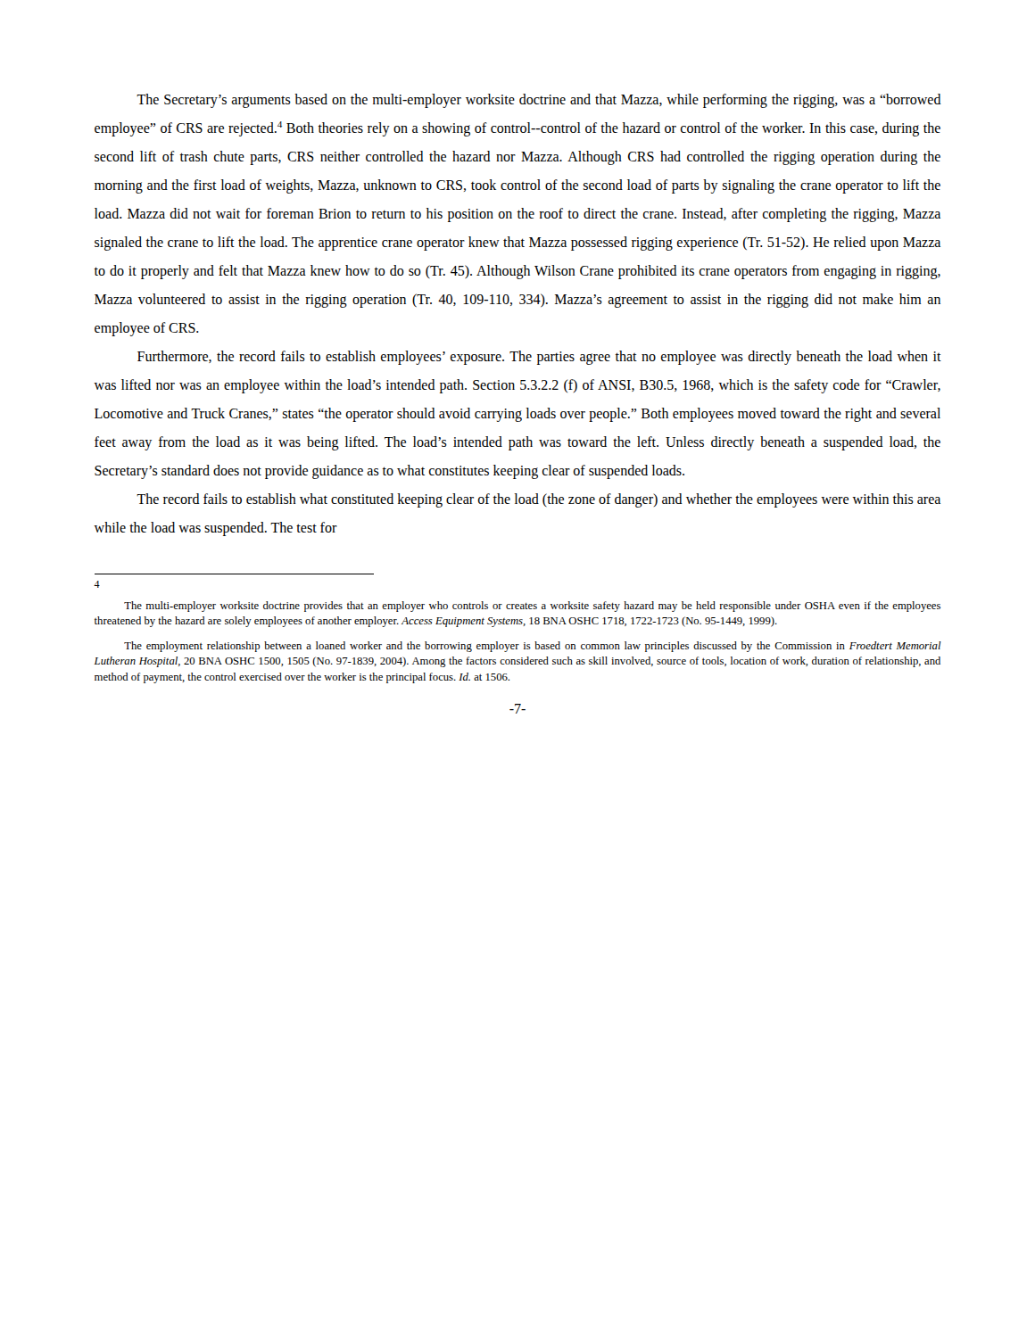The Secretary’s arguments based on the multi-employer worksite doctrine and that Mazza, while performing the rigging, was a “borrowed employee” of CRS are rejected.4 Both theories rely on a showing of control--control of the hazard or control of the worker. In this case, during the second lift of trash chute parts, CRS neither controlled the hazard nor Mazza. Although CRS had controlled the rigging operation during the morning and the first load of weights, Mazza, unknown to CRS, took control of the second load of parts by signaling the crane operator to lift the load. Mazza did not wait for foreman Brion to return to his position on the roof to direct the crane. Instead, after completing the rigging, Mazza signaled the crane to lift the load. The apprentice crane operator knew that Mazza possessed rigging experience (Tr. 51-52). He relied upon Mazza to do it properly and felt that Mazza knew how to do so (Tr. 45). Although Wilson Crane prohibited its crane operators from engaging in rigging, Mazza volunteered to assist in the rigging operation (Tr. 40, 109-110, 334). Mazza’s agreement to assist in the rigging did not make him an employee of CRS.
Furthermore, the record fails to establish employees’ exposure. The parties agree that no employee was directly beneath the load when it was lifted nor was an employee within the load’s intended path. Section 5.3.2.2 (f) of ANSI, B30.5, 1968, which is the safety code for “Crawler, Locomotive and Truck Cranes,” states “the operator should avoid carrying loads over people.” Both employees moved toward the right and several feet away from the load as it was being lifted. The load’s intended path was toward the left. Unless directly beneath a suspended load, the Secretary’s standard does not provide guidance as to what constitutes keeping clear of suspended loads.
The record fails to establish what constituted keeping clear of the load (the zone of danger) and whether the employees were within this area while the load was suspended. The test for
4
The multi-employer worksite doctrine provides that an employer who controls or creates a worksite safety hazard may be held responsible under OSHA even if the employees threatened by the hazard are solely employees of another employer. Access Equipment Systems, 18 BNA OSHC 1718, 1722-1723 (No. 95-1449, 1999).
The employment relationship between a loaned worker and the borrowing employer is based on common law principles discussed by the Commission in Froedtert Memorial Lutheran Hospital, 20 BNA OSHC 1500, 1505 (No. 97-1839, 2004). Among the factors considered such as skill involved, source of tools, location of work, duration of relationship, and method of payment, the control exercised over the worker is the principal focus. Id. at 1506.
-7-